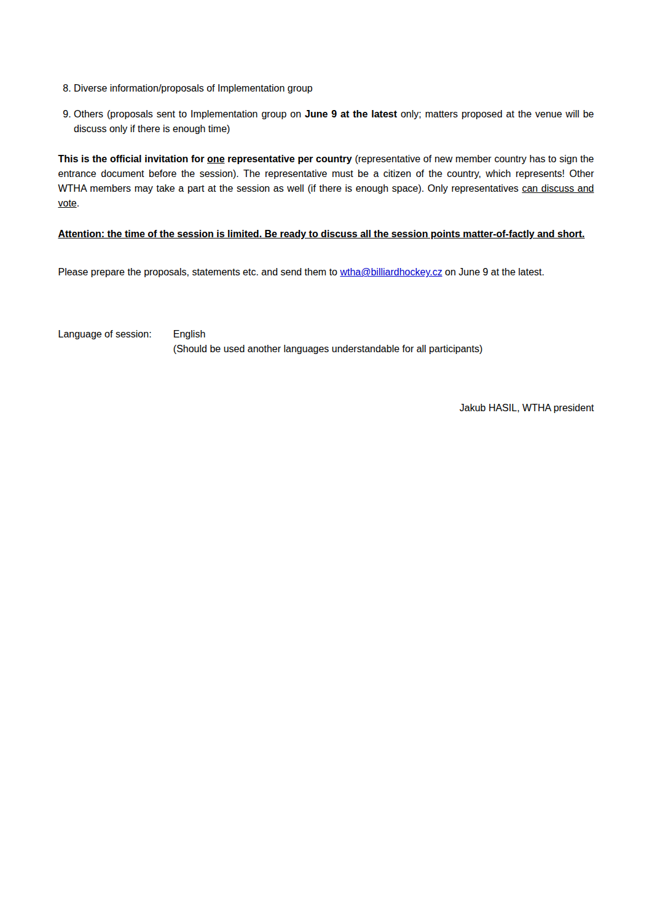Diverse information/proposals of Implementation group
Others (proposals sent to Implementation group on June 9 at the latest only; matters proposed at the venue will be discuss only if there is enough time)
This is the official invitation for one representative per country (representative of new member country has to sign the entrance document before the session). The representative must be a citizen of the country, which represents! Other WTHA members may take a part at the session as well (if there is enough space). Only representatives can discuss and vote.
Attention: the time of the session is limited. Be ready to discuss all the session points matter-of-factly and short.
Please prepare the proposals, statements etc. and send them to wtha@billiardhockey.cz on June 9 at the latest.
| Language of session: | English (Should be used another languages understandable for all participants) |
Jakub HASIL, WTHA president